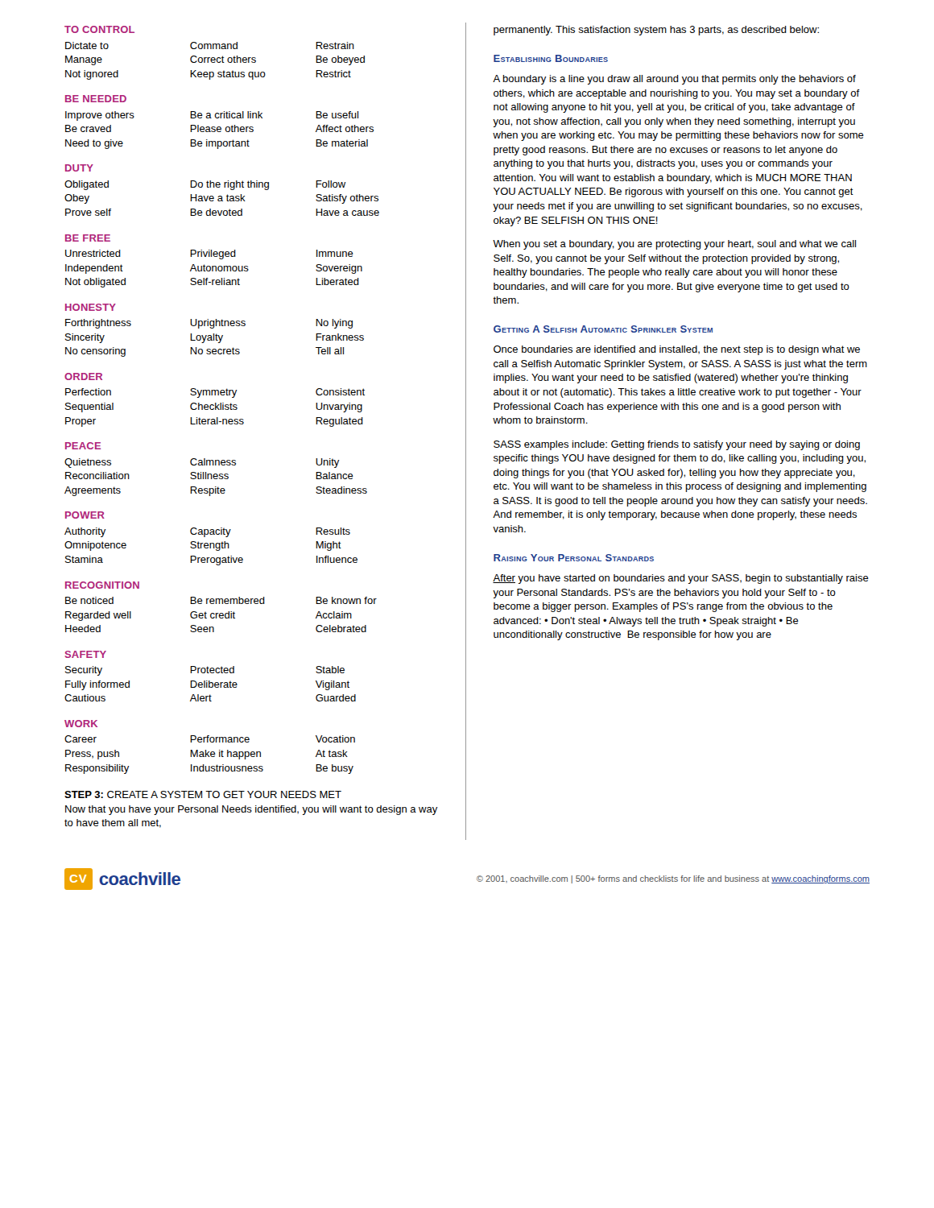To Control
| Dictate to | Command | Restrain |
| Manage | Correct others | Be obeyed |
| Not ignored | Keep status quo | Restrict |
Be Needed
| Improve others | Be a critical link | Be useful |
| Be craved | Please others | Affect others |
| Need to give | Be important | Be material |
Duty
| Obligated | Do the right thing | Follow |
| Obey | Have a task | Satisfy others |
| Prove self | Be devoted | Have a cause |
Be Free
| Unrestricted | Privileged | Immune |
| Independent | Autonomous | Sovereign |
| Not obligated | Self-reliant | Liberated |
Honesty
| Forthrightness | Uprightness | No lying |
| Sincerity | Loyalty | Frankness |
| No censoring | No secrets | Tell all |
Order
| Perfection | Symmetry | Consistent |
| Sequential | Checklists | Unvarying |
| Proper | Literal-ness | Regulated |
Peace
| Quietness | Calmness | Unity |
| Reconciliation | Stillness | Balance |
| Agreements | Respite | Steadiness |
Power
| Authority | Capacity | Results |
| Omnipotence | Strength | Might |
| Stamina | Prerogative | Influence |
Recognition
| Be noticed | Be remembered | Be known for |
| Regarded well | Get credit | Acclaim |
| Heeded | Seen | Celebrated |
Safety
| Security | Protected | Stable |
| Fully informed | Deliberate | Vigilant |
| Cautious | Alert | Guarded |
Work
| Career | Performance | Vocation |
| Press, push | Make it happen | At task |
| Responsibility | Industriousness | Be busy |
STEP 3: CREATE A SYSTEM TO GET YOUR NEEDS MET
Now that you have your Personal Needs identified, you will want to design a way to have them all met,
permanently. This satisfaction system has 3 parts, as described below:
Establishing Boundaries
A boundary is a line you draw all around you that permits only the behaviors of others, which are acceptable and nourishing to you. You may set a boundary of not allowing anyone to hit you, yell at you, be critical of you, take advantage of you, not show affection, call you only when they need something, interrupt you when you are working etc. You may be permitting these behaviors now for some pretty good reasons. But there are no excuses or reasons to let anyone do anything to you that hurts you, distracts you, uses you or commands your attention. You will want to establish a boundary, which is MUCH MORE THAN YOU ACTUALLY NEED. Be rigorous with yourself on this one. You cannot get your needs met if you are unwilling to set significant boundaries, so no excuses, okay? BE SELFISH ON THIS ONE!
When you set a boundary, you are protecting your heart, soul and what we call Self. So, you cannot be your Self without the protection provided by strong, healthy boundaries. The people who really care about you will honor these boundaries, and will care for you more. But give everyone time to get used to them.
Getting A Selfish Automatic Sprinkler System
Once boundaries are identified and installed, the next step is to design what we call a Selfish Automatic Sprinkler System, or SASS. A SASS is just what the term implies. You want your need to be satisfied (watered) whether you're thinking about it or not (automatic). This takes a little creative work to put together - Your Professional Coach has experience with this one and is a good person with whom to brainstorm.
SASS examples include: Getting friends to satisfy your need by saying or doing specific things YOU have designed for them to do, like calling you, including you, doing things for you (that YOU asked for), telling you how they appreciate you, etc. You will want to be shameless in this process of designing and implementing a SASS. It is good to tell the people around you how they can satisfy your needs. And remember, it is only temporary, because when done properly, these needs vanish.
Raising Your Personal Standards
After you have started on boundaries and your SASS, begin to substantially raise your Personal Standards. PS's are the behaviors you hold your Self to - to become a bigger person. Examples of PS's range from the obvious to the advanced: • Don't steal • Always tell the truth • Speak straight • Be unconditionally constructive Be responsible for how you are
CV coachville
© 2001, coachville.com | 500+ forms and checklists for life and business at www.coachingforms.com